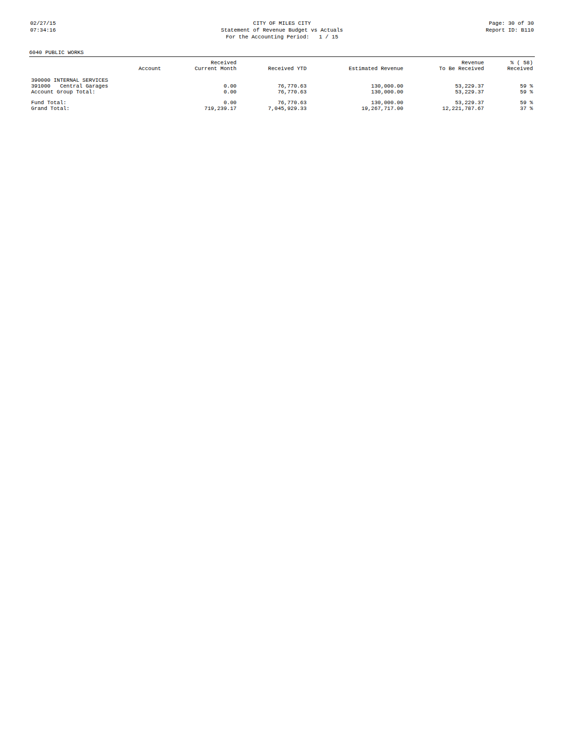| 02/27/15 | CITY OF MILES CITY | Page: 30 of 30 |
| 07:34:16 | Statement of Revenue Budget vs Actuals | Report ID: B110 |
| | For the Accounting Period: 1 / 15 | |
6040 PUBLIC WORKS
| Account | Received Current Month | Received YTD | Estimated Revenue | Revenue To Be Received | % ( 58) Received |
| --- | --- | --- | --- | --- | --- |
| 390000 INTERNAL SERVICES | | | | | |
| 391000 Central Garages | 0.00 | 76,770.63 | 130,000.00 | 53,229.37 | 59 % |
| Account Group Total: | 0.00 | 76,770.63 | 130,000.00 | 53,229.37 | 59 % |
| Fund Total: | 0.00 | 76,770.63 | 130,000.00 | 53,229.37 | 59 % |
| Grand Total: | 719,239.17 | 7,045,929.33 | 19,267,717.00 | 12,221,787.67 | 37 % |